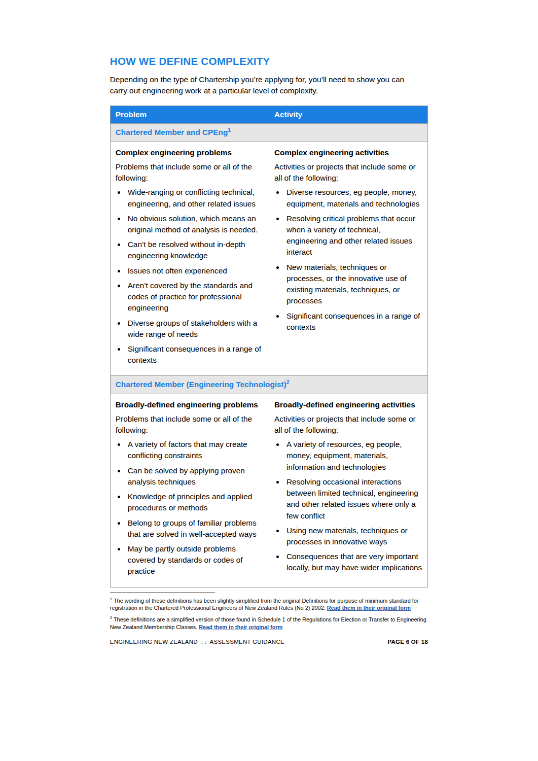How we define complexity
Depending on the type of Chartership you’re applying for, you’ll need to show you can carry out engineering work at a particular level of complexity.
| Problem | Activity |
| --- | --- |
| Chartered Member and CPEng 1 |
| Complex engineering problems Problems that include some or all of the following: Wide-ranging or conflicting technical, engineering, and other related issues No obvious solution, which means an original method of analysis is needed. Can’t be resolved without in-depth engineering knowledge Issues not often experienced Aren’t covered by the standards and codes of practice for professional engineering Diverse groups of stakeholders with a wide range of needs Significant consequences in a range of contexts | Complex engineering activities Activities or projects that include some or all of the following: Diverse resources, eg people, money, equipment, materials and technologies Resolving critical problems that occur when a variety of technical, engineering and other related issues interact New materials, techniques or processes, or the innovative use of existing materials, techniques, or processes Significant consequences in a range of contexts |
| Chartered Member (Engineering Technologist) 2 |
| Broadly-defined engineering problems Problems that include some or all of the following: A variety of factors that may create conflicting constraints Can be solved by applying proven analysis techniques Knowledge of principles and applied procedures or methods Belong to groups of familiar problems that are solved in well-accepted ways May be partly outside problems covered by standards or codes of practice | Broadly-defined engineering activities Activities or projects that include some or all of the following: A variety of resources, eg people, money, equipment, materials, information and technologies Resolving occasional interactions between limited technical, engineering and other related issues where only a few conflict Using new materials, techniques or processes in innovative ways Consequences that are very important locally, but may have wider implications |
1 The wording of these definitions has been slightly simplified from the original Definitions for purpose of minimum standard for registration in the Chartered Professional Engineers of New Zealand Rules (No 2) 2002. Read them in their original form
2 These definitions are a simplified version of those found in Schedule 1 of the Regulations for Election or Transfer to Engineering New Zealand Membership Classes. Read them in their original form
ENGINEERING NEW ZEALAND : : ASSESSMENT GUIDANCE PAGE 6 OF 18